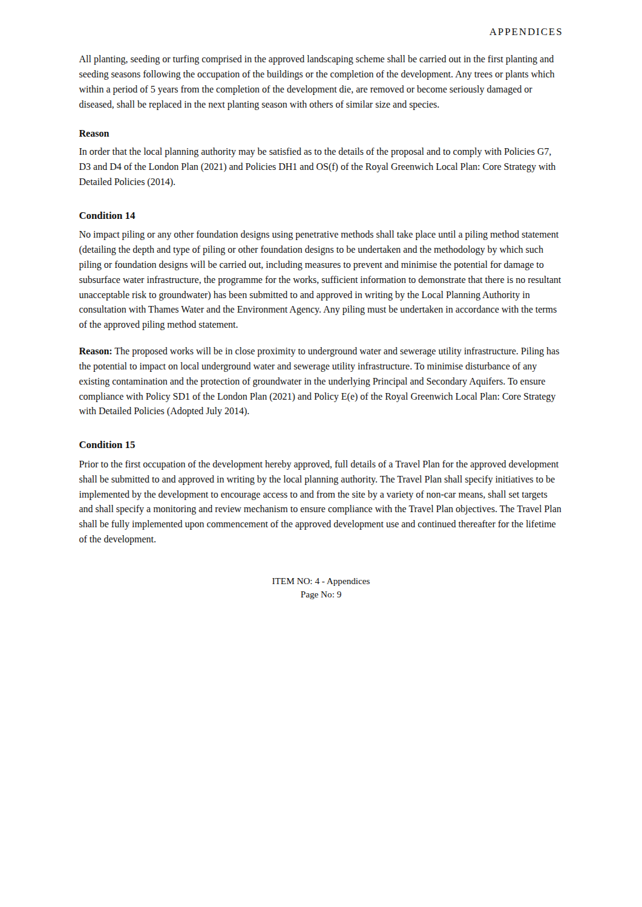APPENDICES
All planting, seeding or turfing comprised in the approved landscaping scheme shall be carried out in the first planting and seeding seasons following the occupation of the buildings or the completion of the development. Any trees or plants which within a period of 5 years from the completion of the development die, are removed or become seriously damaged or diseased, shall be replaced in the next planting season with others of similar size and species.
Reason
In order that the local planning authority may be satisfied as to the details of the proposal and to comply with Policies G7, D3 and D4 of the London Plan (2021) and Policies DH1 and OS(f) of the Royal Greenwich Local Plan: Core Strategy with Detailed Policies (2014).
Condition 14
No impact piling or any other foundation designs using penetrative methods shall take place until a piling method statement (detailing the depth and type of piling or other foundation designs to be undertaken and the methodology by which such piling or foundation designs will be carried out, including measures to prevent and minimise the potential for damage to subsurface water infrastructure, the programme for the works, sufficient information to demonstrate that there is no resultant unacceptable risk to groundwater) has been submitted to and approved in writing by the Local Planning Authority in consultation with Thames Water and the Environment Agency. Any piling must be undertaken in accordance with the terms of the approved piling method statement.
Reason: The proposed works will be in close proximity to underground water and sewerage utility infrastructure. Piling has the potential to impact on local underground water and sewerage utility infrastructure. To minimise disturbance of any existing contamination and the protection of groundwater in the underlying Principal and Secondary Aquifers. To ensure compliance with Policy SD1 of the London Plan (2021) and Policy E(e) of the Royal Greenwich Local Plan: Core Strategy with Detailed Policies (Adopted July 2014).
Condition 15
Prior to the first occupation of the development hereby approved, full details of a Travel Plan for the approved development shall be submitted to and approved in writing by the local planning authority. The Travel Plan shall specify initiatives to be implemented by the development to encourage access to and from the site by a variety of non-car means, shall set targets and shall specify a monitoring and review mechanism to ensure compliance with the Travel Plan objectives. The Travel Plan shall be fully implemented upon commencement of the approved development use and continued thereafter for the lifetime of the development.
ITEM NO: 4 - Appendices
Page No: 9